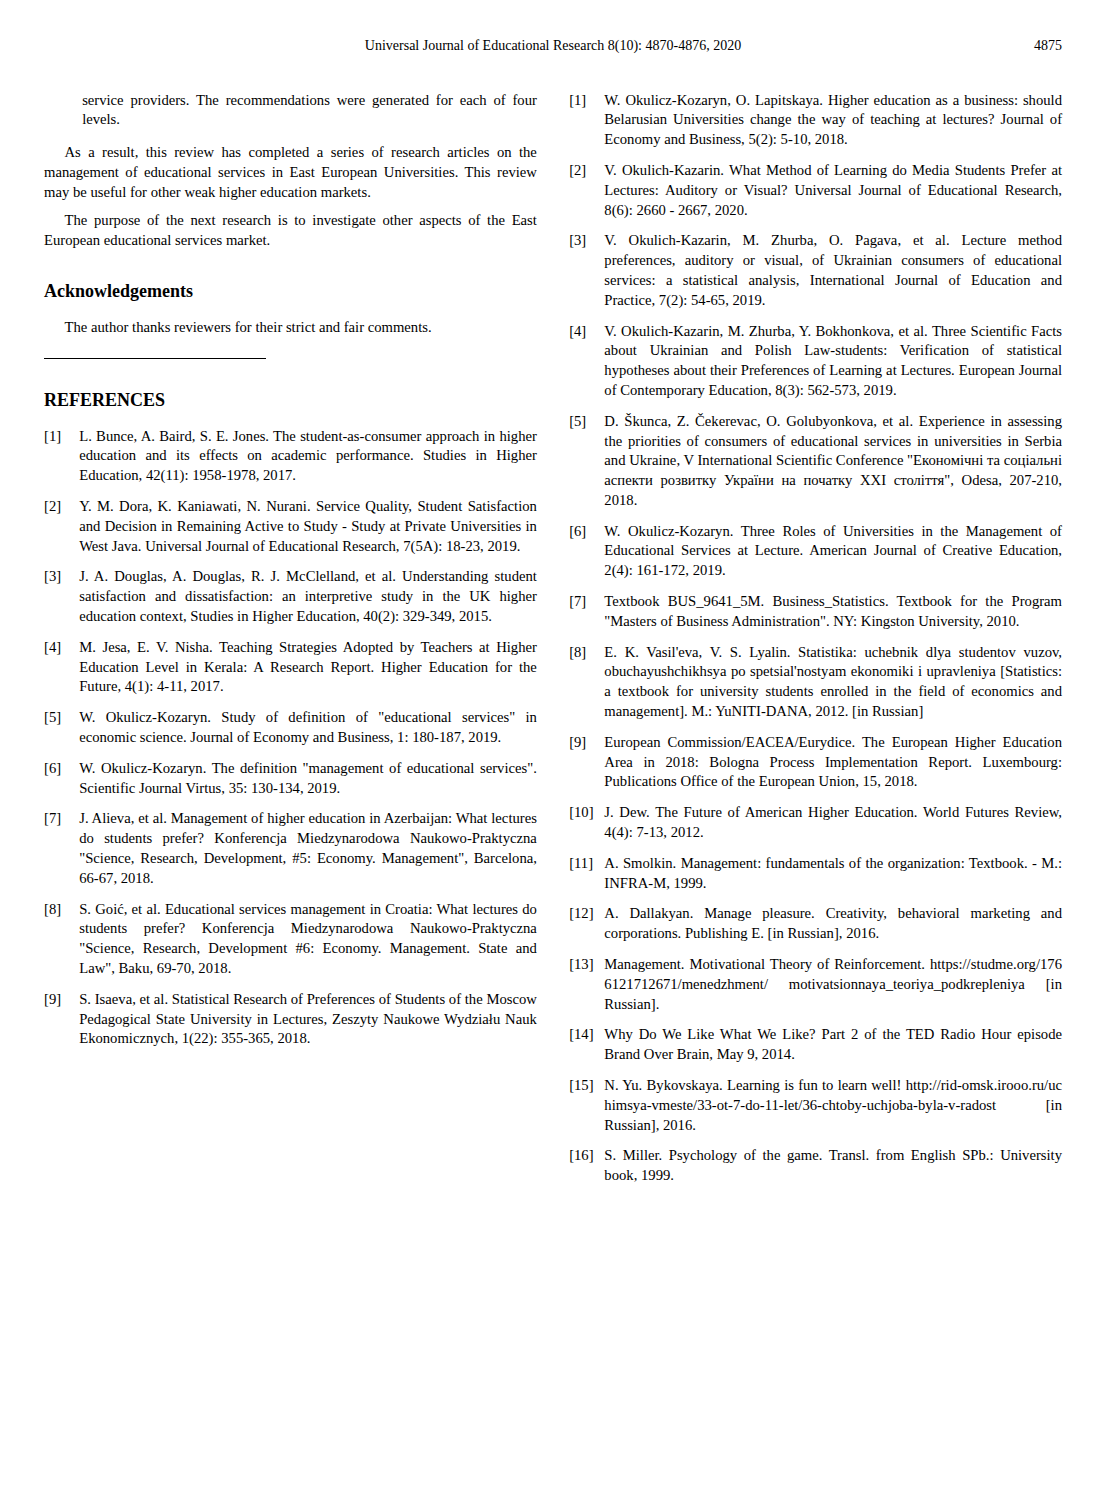Universal Journal of Educational Research 8(10): 4870-4876, 2020 4875
service providers. The recommendations were generated for each of four levels.
As a result, this review has completed a series of research articles on the management of educational services in East European Universities. This review may be useful for other weak higher education markets.
The purpose of the next research is to investigate other aspects of the East European educational services market.
Acknowledgements
The author thanks reviewers for their strict and fair comments.
REFERENCES
L. Bunce, A. Baird, S. E. Jones. The student-as-consumer approach in higher education and its effects on academic performance. Studies in Higher Education, 42(11): 1958-1978, 2017.
Y. M. Dora, K. Kaniawati, N. Nurani. Service Quality, Student Satisfaction and Decision in Remaining Active to Study - Study at Private Universities in West Java. Universal Journal of Educational Research, 7(5A): 18-23, 2019.
J. A. Douglas, A. Douglas, R. J. McClelland, et al. Understanding student satisfaction and dissatisfaction: an interpretive study in the UK higher education context, Studies in Higher Education, 40(2): 329-349, 2015.
M. Jesa, E. V. Nisha. Teaching Strategies Adopted by Teachers at Higher Education Level in Kerala: A Research Report. Higher Education for the Future, 4(1): 4-11, 2017.
W. Okulicz-Kozaryn. Study of definition of "educational services" in economic science. Journal of Economy and Business, 1: 180-187, 2019.
W. Okulicz-Kozaryn. The definition "management of educational services". Scientific Journal Virtus, 35: 130-134, 2019.
J. Alieva, et al. Management of higher education in Azerbaijan: What lectures do students prefer? Konferencja Miedzynarodowa Naukowo-Praktyczna "Science, Research, Development, #5: Economy. Management", Barcelona, 66-67, 2018.
S. Goić, et al. Educational services management in Croatia: What lectures do students prefer? Konferencja Miedzynarodowa Naukowo-Praktyczna "Science, Research, Development #6: Economy. Management. State and Law", Baku, 69-70, 2018.
S. Isaeva, et al. Statistical Research of Preferences of Students of the Moscow Pedagogical State University in Lectures, Zeszyty Naukowe Wydziału Nauk Ekonomicznych, 1(22): 355-365, 2018.
W. Okulicz-Kozaryn, O. Lapitskaya. Higher education as a business: should Belarusian Universities change the way of teaching at lectures? Journal of Economy and Business, 5(2): 5-10, 2018.
V. Okulich-Kazarin. What Method of Learning do Media Students Prefer at Lectures: Auditory or Visual? Universal Journal of Educational Research, 8(6): 2660 - 2667, 2020.
V. Okulich-Kazarin, M. Zhurba, O. Pagava, et al. Lecture method preferences, auditory or visual, of Ukrainian consumers of educational services: a statistical analysis, International Journal of Education and Practice, 7(2): 54-65, 2019.
V. Okulich-Kazarin, M. Zhurba, Y. Bokhonkova, et al. Three Scientific Facts about Ukrainian and Polish Law-students: Verification of statistical hypotheses about their Preferences of Learning at Lectures. European Journal of Contemporary Education, 8(3): 562-573, 2019.
D. Škunca, Z. Čekerevac, O. Golubyonkova, et al. Experience in assessing the priorities of consumers of educational services in universities in Serbia and Ukraine, V International Scientific Conference "Економічні та соціальні аспекти розвитку України на початку XXI століття", Odesa, 207-210, 2018.
W. Okulicz-Kozaryn. Three Roles of Universities in the Management of Educational Services at Lecture. American Journal of Creative Education, 2(4): 161-172, 2019.
Textbook BUS_9641_5M. Business_Statistics. Textbook for the Program "Masters of Business Administration". NY: Kingston University, 2010.
E. K. Vasil'eva, V. S. Lyalin. Statistika: uchebnik dlya studentov vuzov, obuchayushchikhsya po spetsial'nostyam ekonomiki i upravleniya [Statistics: a textbook for university students enrolled in the field of economics and management]. M.: YuNITI-DANA, 2012. [in Russian]
European Commission/EACEA/Eurydice. The European Higher Education Area in 2018: Bologna Process Implementation Report. Luxembourg: Publications Office of the European Union, 15, 2018.
J. Dew. The Future of American Higher Education. World Futures Review, 4(4): 7-13, 2012.
A. Smolkin. Management: fundamentals of the organization: Textbook. - M.: INFRA-M, 1999.
A. Dallakyan. Manage pleasure. Creativity, behavioral marketing and corporations. Publishing E. [in Russian], 2016.
Management. Motivational Theory of Reinforcement. https://studme.org/1766121712671/menedzhment/ motivatsionnaya_teoriya_podkrepleniya [in Russian].
Why Do We Like What We Like? Part 2 of the TED Radio Hour episode Brand Over Brain, May 9, 2014.
N. Yu. Bykovskaya. Learning is fun to learn well! http://rid-omsk.irooo.ru/uchimsya-vmeste/33-ot-7-do-11-let/36-chtoby-uchjoba-byla-v-radost [in Russian], 2016.
S. Miller. Psychology of the game. Transl. from English SPb.: University book, 1999.